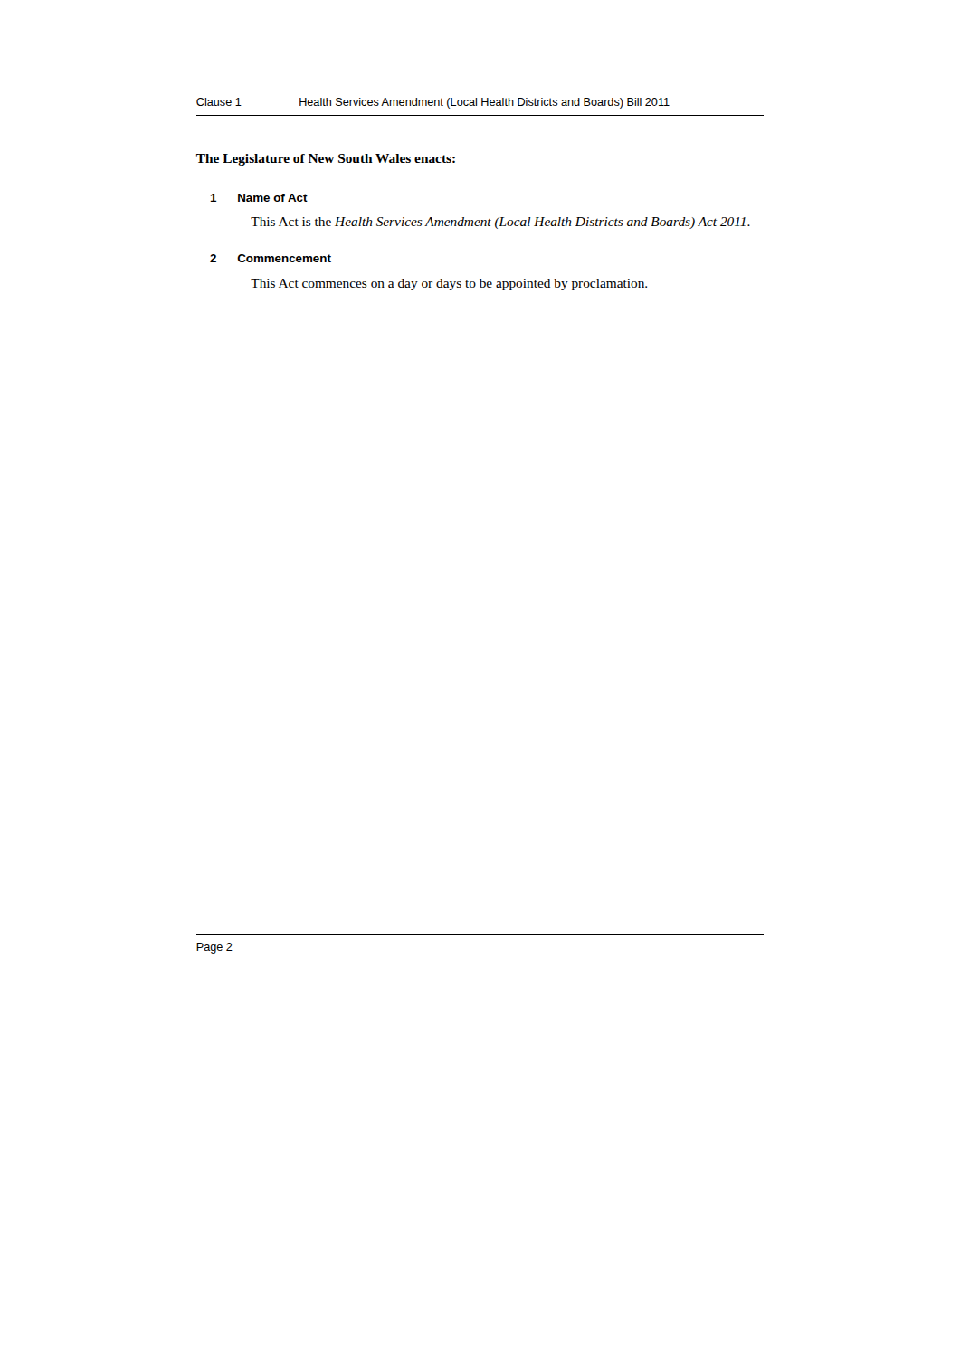Clause 1
Health Services Amendment (Local Health Districts and Boards) Bill 2011
The Legislature of New South Wales enacts:
1
Name of Act
This Act is the Health Services Amendment (Local Health Districts and Boards) Act 2011.
2
Commencement
This Act commences on a day or days to be appointed by proclamation.
Page 2